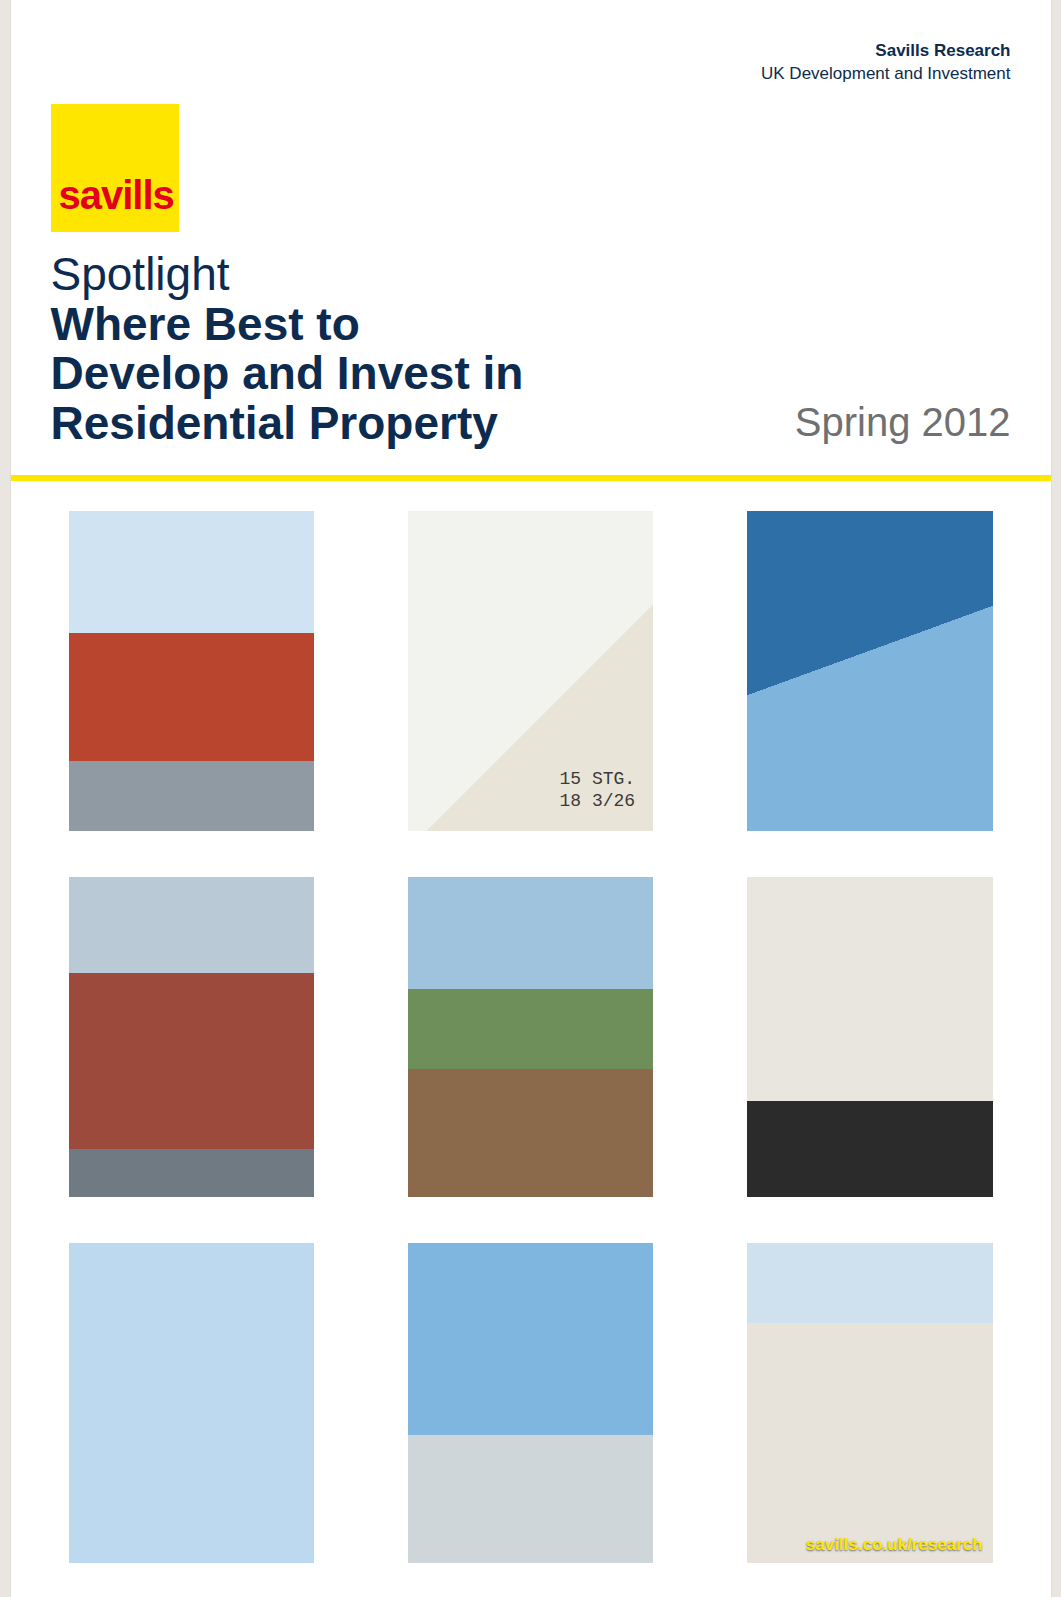Savills Research UK Development and Investment
savills
Spotlight Where Best to Develop and Invest in Residential Property
Spring 2012
savills.co.uk/research